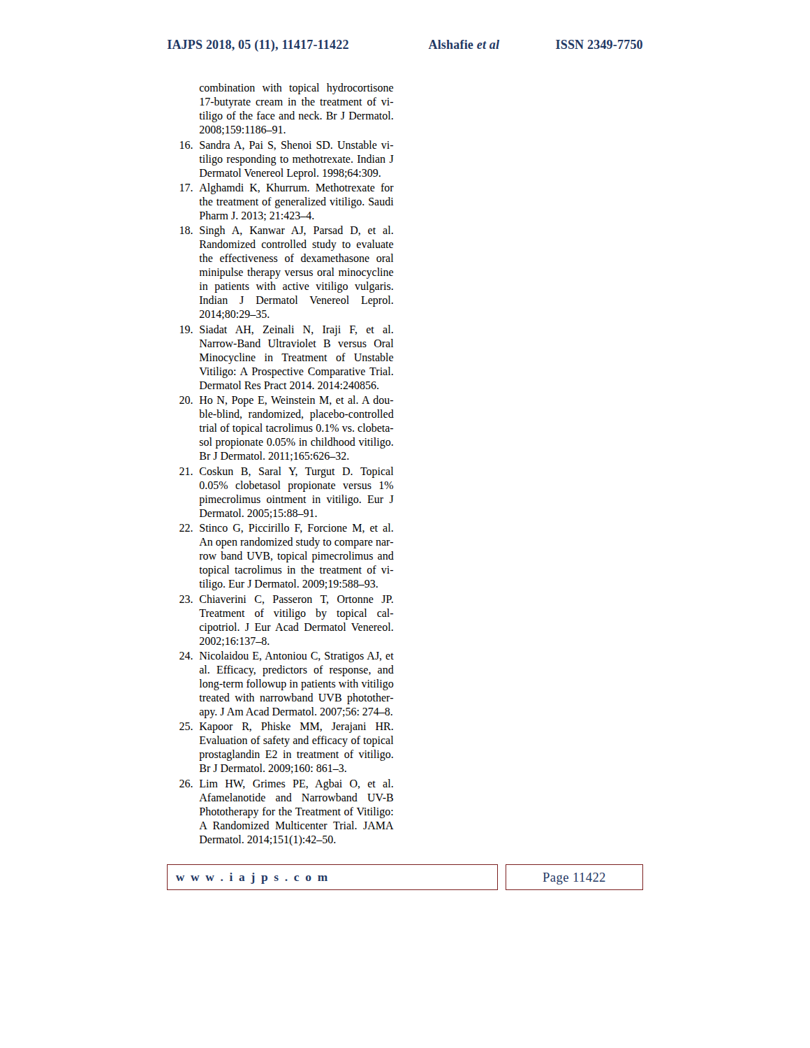IAJPS 2018, 05 (11), 11417-11422
Alshafie et al
ISSN 2349-7750
combination with topical hydrocortisone 17-butyrate cream in the treatment of vitiligo of the face and neck. Br J Dermatol. 2008;159:1186–91.
Sandra A, Pai S, Shenoi SD. Unstable vitiligo responding to methotrexate. Indian J Dermatol Venereol Leprol. 1998;64:309.
Alghamdi K, Khurrum. Methotrexate for the treatment of generalized vitiligo. Saudi Pharm J. 2013; 21:423–4.
Singh A, Kanwar AJ, Parsad D, et al. Randomized controlled study to evaluate the effectiveness of dexamethasone oral minipulse therapy versus oral minocycline in patients with active vitiligo vulgaris. Indian J Dermatol Venereol Leprol. 2014;80:29–35.
Siadat AH, Zeinali N, Iraji F, et al. Narrow-Band Ultraviolet B versus Oral Minocycline in Treatment of Unstable Vitiligo: A Prospective Comparative Trial. Dermatol Res Pract 2014. 2014:240856.
Ho N, Pope E, Weinstein M, et al. A double-blind, randomized, placebo-controlled trial of topical tacrolimus 0.1% vs. clobetasol propionate 0.05% in childhood vitiligo. Br J Dermatol. 2011;165:626–32.
Coskun B, Saral Y, Turgut D. Topical 0.05% clobetasol propionate versus 1% pimecrolimus ointment in vitiligo. Eur J Dermatol. 2005;15:88–91.
Stinco G, Piccirillo F, Forcione M, et al. An open randomized study to compare narrow band UVB, topical pimecrolimus and topical tacrolimus in the treatment of vitiligo. Eur J Dermatol. 2009;19:588–93.
Chiaverini C, Passeron T, Ortonne JP. Treatment of vitiligo by topical calcipotriol. J Eur Acad Dermatol Venereol. 2002;16:137–8.
Nicolaidou E, Antoniou C, Stratigos AJ, et al. Efficacy, predictors of response, and long-term followup in patients with vitiligo treated with narrowband UVB phototherapy. J Am Acad Dermatol. 2007;56: 274–8.
Kapoor R, Phiske MM, Jerajani HR. Evaluation of safety and efficacy of topical prostaglandin E2 in treatment of vitiligo. Br J Dermatol. 2009;160: 861–3.
Lim HW, Grimes PE, Agbai O, et al. Afamelanotide and Narrowband UV-B Phototherapy for the Treatment of Vitiligo: A Randomized Multicenter Trial. JAMA Dermatol. 2014;151(1):42–50.
w w w . i a j p s . c o m
Page 11422